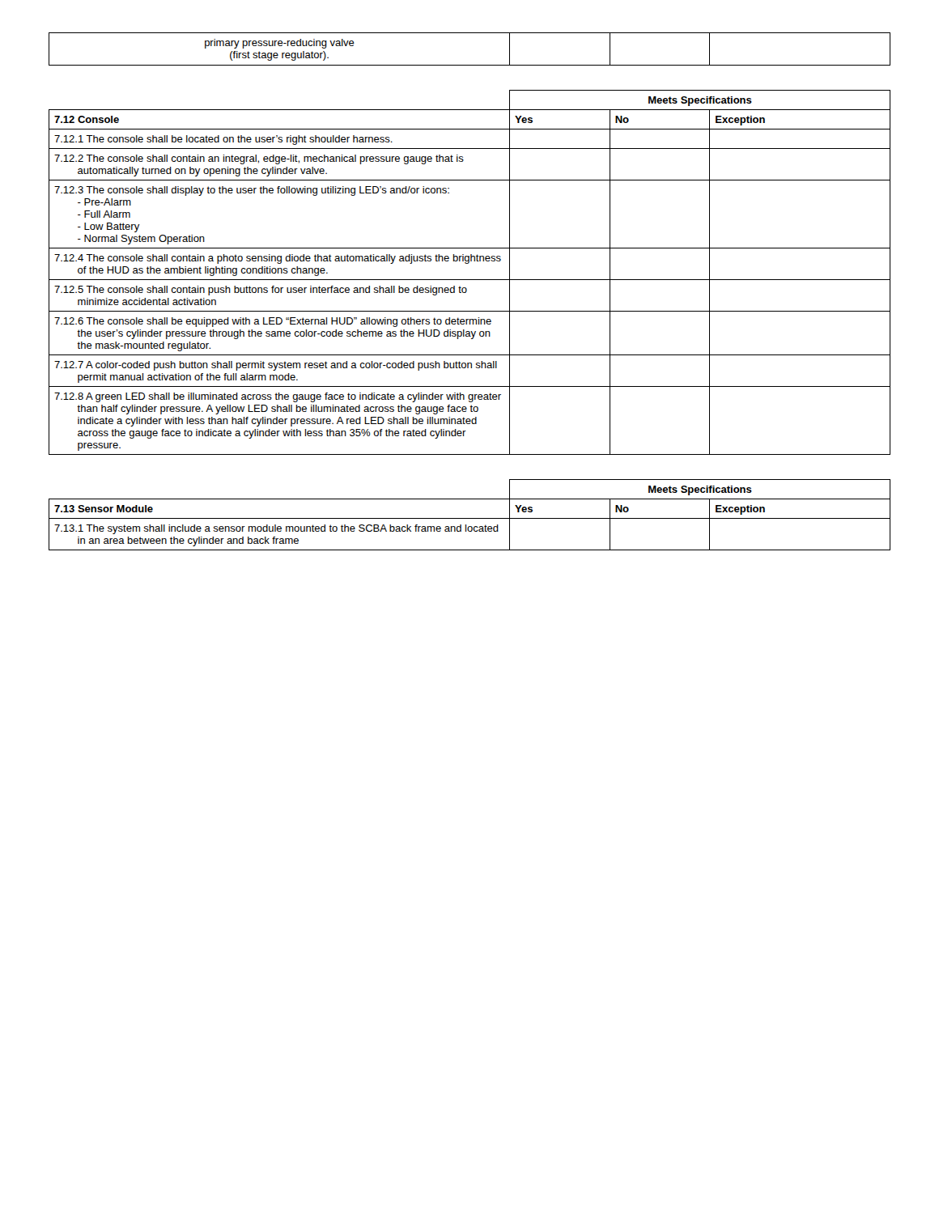| primary pressure-reducing valve (first stage regulator). | | | |
| | Meets Specifications |
| 7.12 Console | Yes | No | Exception |
| 7.12.1 The console shall be located on the user’s right shoulder harness. | | | |
| 7.12.2 The console shall contain an integral, edge-lit, mechanical pressure gauge that is automatically turned on by opening the cylinder valve. | | | |
| 7.12.3 The console shall display to the user the following utilizing LED’s and/or icons: - Pre-Alarm - Full Alarm - Low Battery - Normal System Operation | | | |
| 7.12.4 The console shall contain a photo sensing diode that automatically adjusts the brightness of the HUD as the ambient lighting conditions change. | | | |
| 7.12.5 The console shall contain push buttons for user interface and shall be designed to minimize accidental activation | | | |
| 7.12.6 The console shall be equipped with a LED “External HUD” allowing others to determine the user’s cylinder pressure through the same color-code scheme as the HUD display on the mask-mounted regulator. | | | |
| 7.12.7 A color-coded push button shall permit system reset and a color-coded push button shall permit manual activation of the full alarm mode. | | | |
| 7.12.8 A green LED shall be illuminated across the gauge face to indicate a cylinder with greater than half cylinder pressure. A yellow LED shall be illuminated across the gauge face to indicate a cylinder with less than half cylinder pressure. A red LED shall be illuminated across the gauge face to indicate a cylinder with less than 35% of the rated cylinder pressure. | | | |
| | Meets Specifications |
| 7.13 Sensor Module | Yes | No | Exception |
| 7.13.1 The system shall include a sensor module mounted to the SCBA back frame and located in an area between the cylinder and back frame | | | |